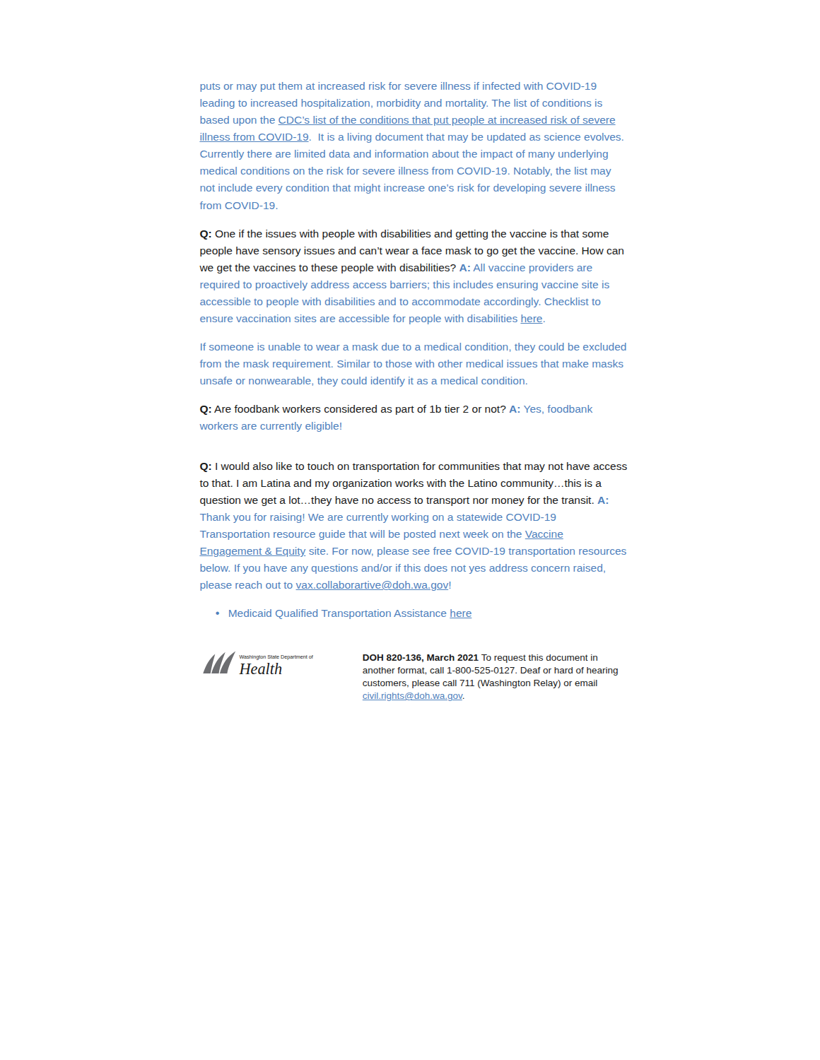puts or may put them at increased risk for severe illness if infected with COVID-19 leading to increased hospitalization, morbidity and mortality. The list of conditions is based upon the CDC’s list of the conditions that put people at increased risk of severe illness from COVID-19. It is a living document that may be updated as science evolves. Currently there are limited data and information about the impact of many underlying medical conditions on the risk for severe illness from COVID-19. Notably, the list may not include every condition that might increase one’s risk for developing severe illness from COVID-19.
Q: One if the issues with people with disabilities and getting the vaccine is that some people have sensory issues and can’t wear a face mask to go get the vaccine. How can we get the vaccines to these people with disabilities? A: All vaccine providers are required to proactively address access barriers; this includes ensuring vaccine site is accessible to people with disabilities and to accommodate accordingly. Checklist to ensure vaccination sites are accessible for people with disabilities here.
If someone is unable to wear a mask due to a medical condition, they could be excluded from the mask requirement. Similar to those with other medical issues that make masks unsafe or nonwearable, they could identify it as a medical condition.
Q: Are foodbank workers considered as part of 1b tier 2 or not? A: Yes, foodbank workers are currently eligible!
Q: I would also like to touch on transportation for communities that may not have access to that. I am Latina and my organization works with the Latino community…this is a question we get a lot…they have no access to transport nor money for the transit. A: Thank you for raising! We are currently working on a statewide COVID-19 Transportation resource guide that will be posted next week on the Vaccine Engagement & Equity site. For now, please see free COVID-19 transportation resources below. If you have any questions and/or if this does not yes address concern raised, please reach out to vax.collaborartive@doh.wa.gov!
Medicaid Qualified Transportation Assistance here
Washington State Department of Health
DOH 820-136, March 2021 To request this document in another format, call 1-800-525-0127. Deaf or hard of hearing customers, please call 711 (Washington Relay) or email civil.rights@doh.wa.gov.